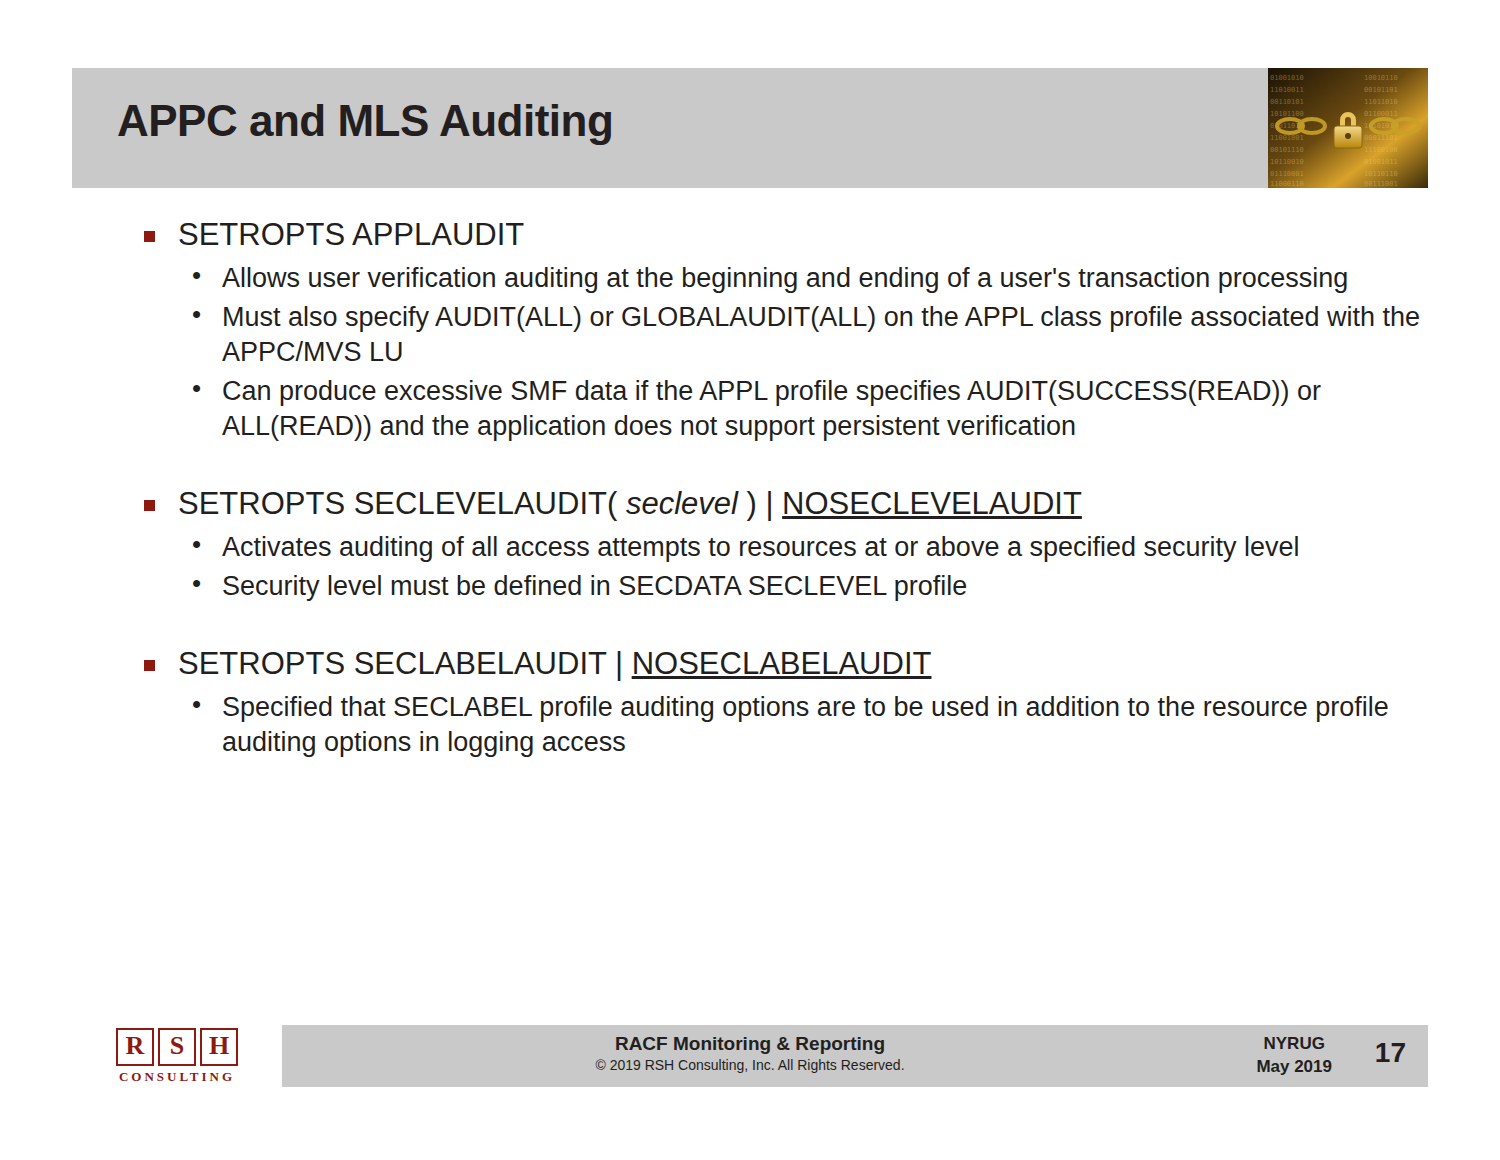APPC and MLS Auditing
01001010 11010011 00110101 10101100 01011010 11001001 00101110 10110010 01110001 11000110 10010110 00101101 11011010 01100011 10101010 00011101 11100100 01001011 10110110 00111001
SETROPTS APPLAUDIT
Allows user verification auditing at the beginning and ending of a user's transaction processing
Must also specify AUDIT(ALL) or GLOBALAUDIT(ALL) on the APPL class profile associated with the APPC/MVS LU
Can produce excessive SMF data if the APPL profile specifies AUDIT(SUCCESS(READ)) or ALL(READ)) and the application does not support persistent verification
SETROPTS SECLEVELAUDIT( seclevel ) | NOSECLEVELAUDIT
Activates auditing of all access attempts to resources at or above a specified security level
Security level must be defined in SECDATA SECLEVEL profile
SETROPTS SECLABELAUDIT | NOSECLABELAUDIT
Specified that SECLABEL profile auditing options are to be used in addition to the resource profile auditing options in logging access
RSH
CONSULTING
RACF Monitoring & Reporting © 2019 RSH Consulting, Inc. All Rights Reserved.
NYRUG
May 2019
17